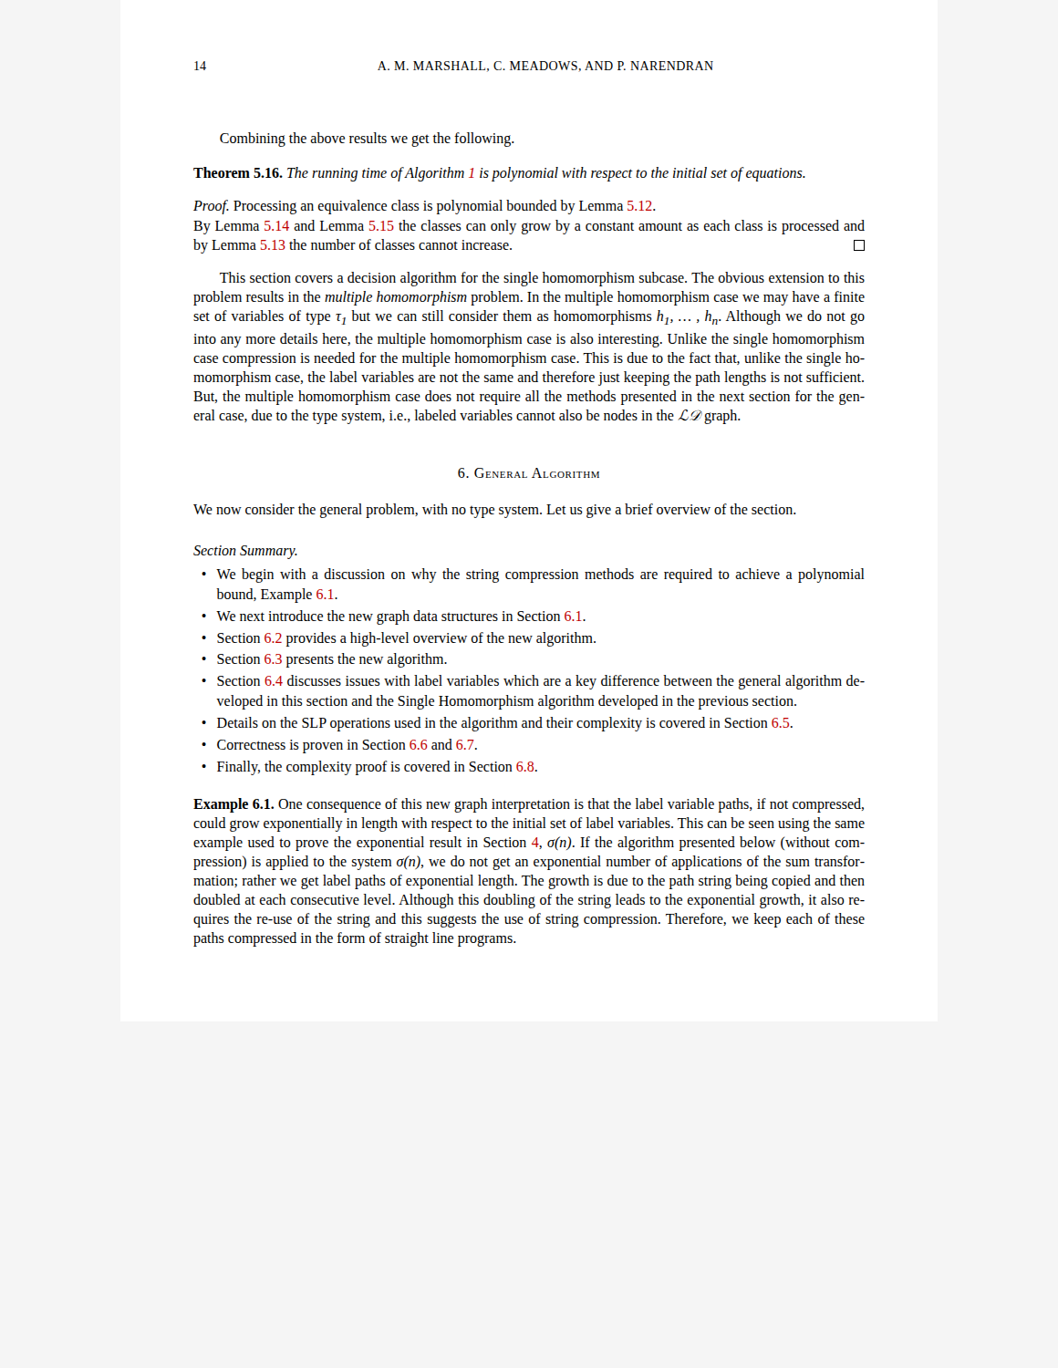14 A. M. MARSHALL, C. MEADOWS, AND P. NARENDRAN
Combining the above results we get the following.
Theorem 5.16. The running time of Algorithm 1 is polynomial with respect to the initial set of equations.
Proof. Processing an equivalence class is polynomial bounded by Lemma 5.12.
By Lemma 5.14 and Lemma 5.15 the classes can only grow by a constant amount as each class is processed and by Lemma 5.13 the number of classes cannot increase.
This section covers a decision algorithm for the single homomorphism subcase. The obvious extension to this problem results in the multiple homomorphism problem. In the multiple homomorphism case we may have a finite set of variables of type τ1 but we can still consider them as homomorphisms h1, … , hn. Although we do not go into any more details here, the multiple homomorphism case is also interesting. Unlike the single homomorphism case compression is needed for the multiple homomorphism case. This is due to the fact that, unlike the single homomorphism case, the label variables are not the same and therefore just keeping the path lengths is not sufficient. But, the multiple homomorphism case does not require all the methods presented in the next section for the general case, due to the type system, i.e., labeled variables cannot also be nodes in the ℒ𝒟 graph.
6. General Algorithm
We now consider the general problem, with no type system. Let us give a brief overview of the section.
Section Summary.
We begin with a discussion on why the string compression methods are required to achieve a polynomial bound, Example 6.1.
We next introduce the new graph data structures in Section 6.1.
Section 6.2 provides a high-level overview of the new algorithm.
Section 6.3 presents the new algorithm.
Section 6.4 discusses issues with label variables which are a key difference between the general algorithm developed in this section and the Single Homomorphism algorithm developed in the previous section.
Details on the SLP operations used in the algorithm and their complexity is covered in Section 6.5.
Correctness is proven in Section 6.6 and 6.7.
Finally, the complexity proof is covered in Section 6.8.
Example 6.1. One consequence of this new graph interpretation is that the label variable paths, if not compressed, could grow exponentially in length with respect to the initial set of label variables. This can be seen using the same example used to prove the exponential result in Section 4, σ(n). If the algorithm presented below (without compression) is applied to the system σ(n), we do not get an exponential number of applications of the sum transformation; rather we get label paths of exponential length. The growth is due to the path string being copied and then doubled at each consecutive level. Although this doubling of the string leads to the exponential growth, it also requires the re-use of the string and this suggests the use of string compression. Therefore, we keep each of these paths compressed in the form of straight line programs.